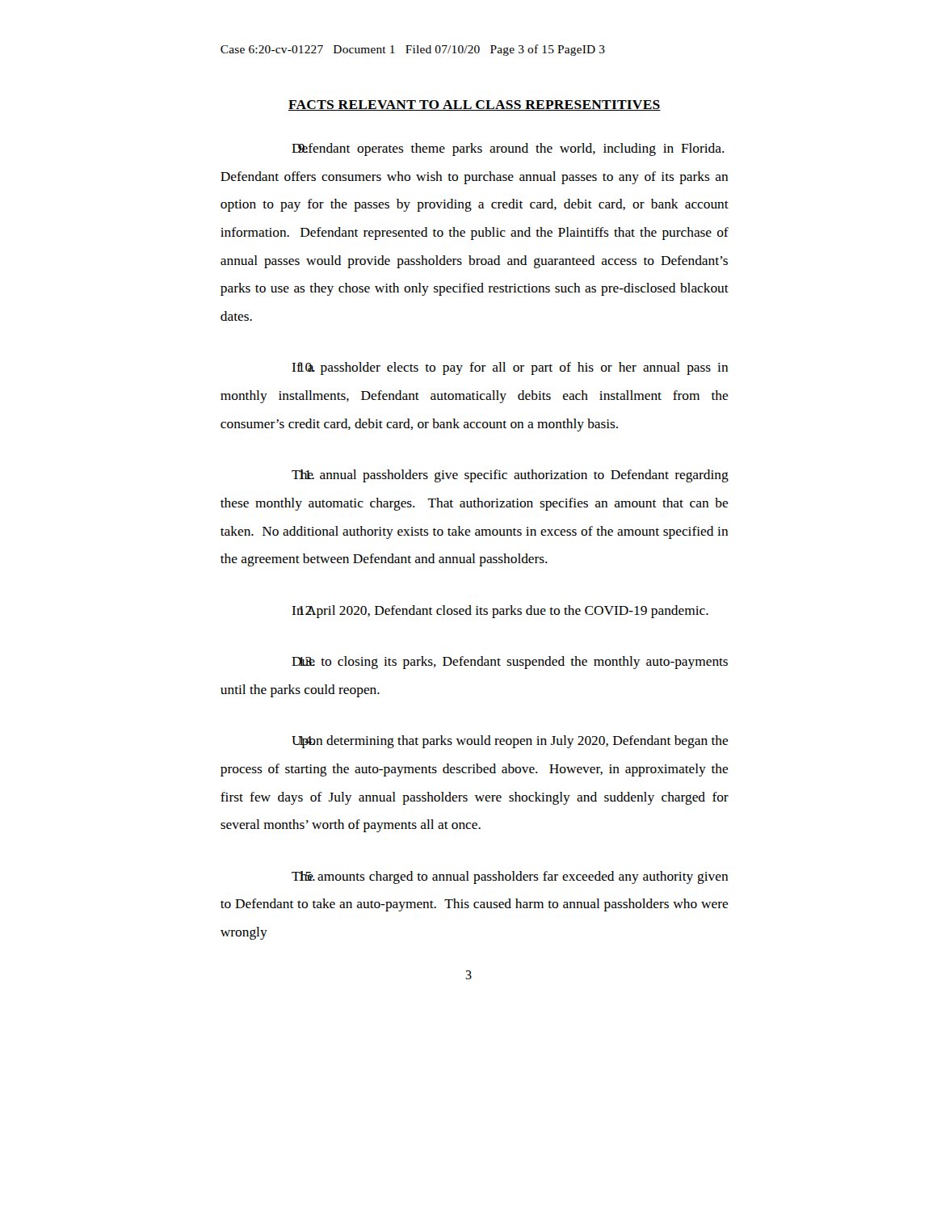Case 6:20-cv-01227 Document 1 Filed 07/10/20 Page 3 of 15 PageID 3
FACTS RELEVANT TO ALL CLASS REPRESENTITIVES
9. Defendant operates theme parks around the world, including in Florida. Defendant offers consumers who wish to purchase annual passes to any of its parks an option to pay for the passes by providing a credit card, debit card, or bank account information. Defendant represented to the public and the Plaintiffs that the purchase of annual passes would provide passholders broad and guaranteed access to Defendant’s parks to use as they chose with only specified restrictions such as pre-disclosed blackout dates.
10. If a passholder elects to pay for all or part of his or her annual pass in monthly installments, Defendant automatically debits each installment from the consumer’s credit card, debit card, or bank account on a monthly basis.
11. The annual passholders give specific authorization to Defendant regarding these monthly automatic charges. That authorization specifies an amount that can be taken. No additional authority exists to take amounts in excess of the amount specified in the agreement between Defendant and annual passholders.
12. In April 2020, Defendant closed its parks due to the COVID-19 pandemic.
13. Due to closing its parks, Defendant suspended the monthly auto-payments until the parks could reopen.
14. Upon determining that parks would reopen in July 2020, Defendant began the process of starting the auto-payments described above. However, in approximately the first few days of July annual passholders were shockingly and suddenly charged for several months’ worth of payments all at once.
15. The amounts charged to annual passholders far exceeded any authority given to Defendant to take an auto-payment. This caused harm to annual passholders who were wrongly
3